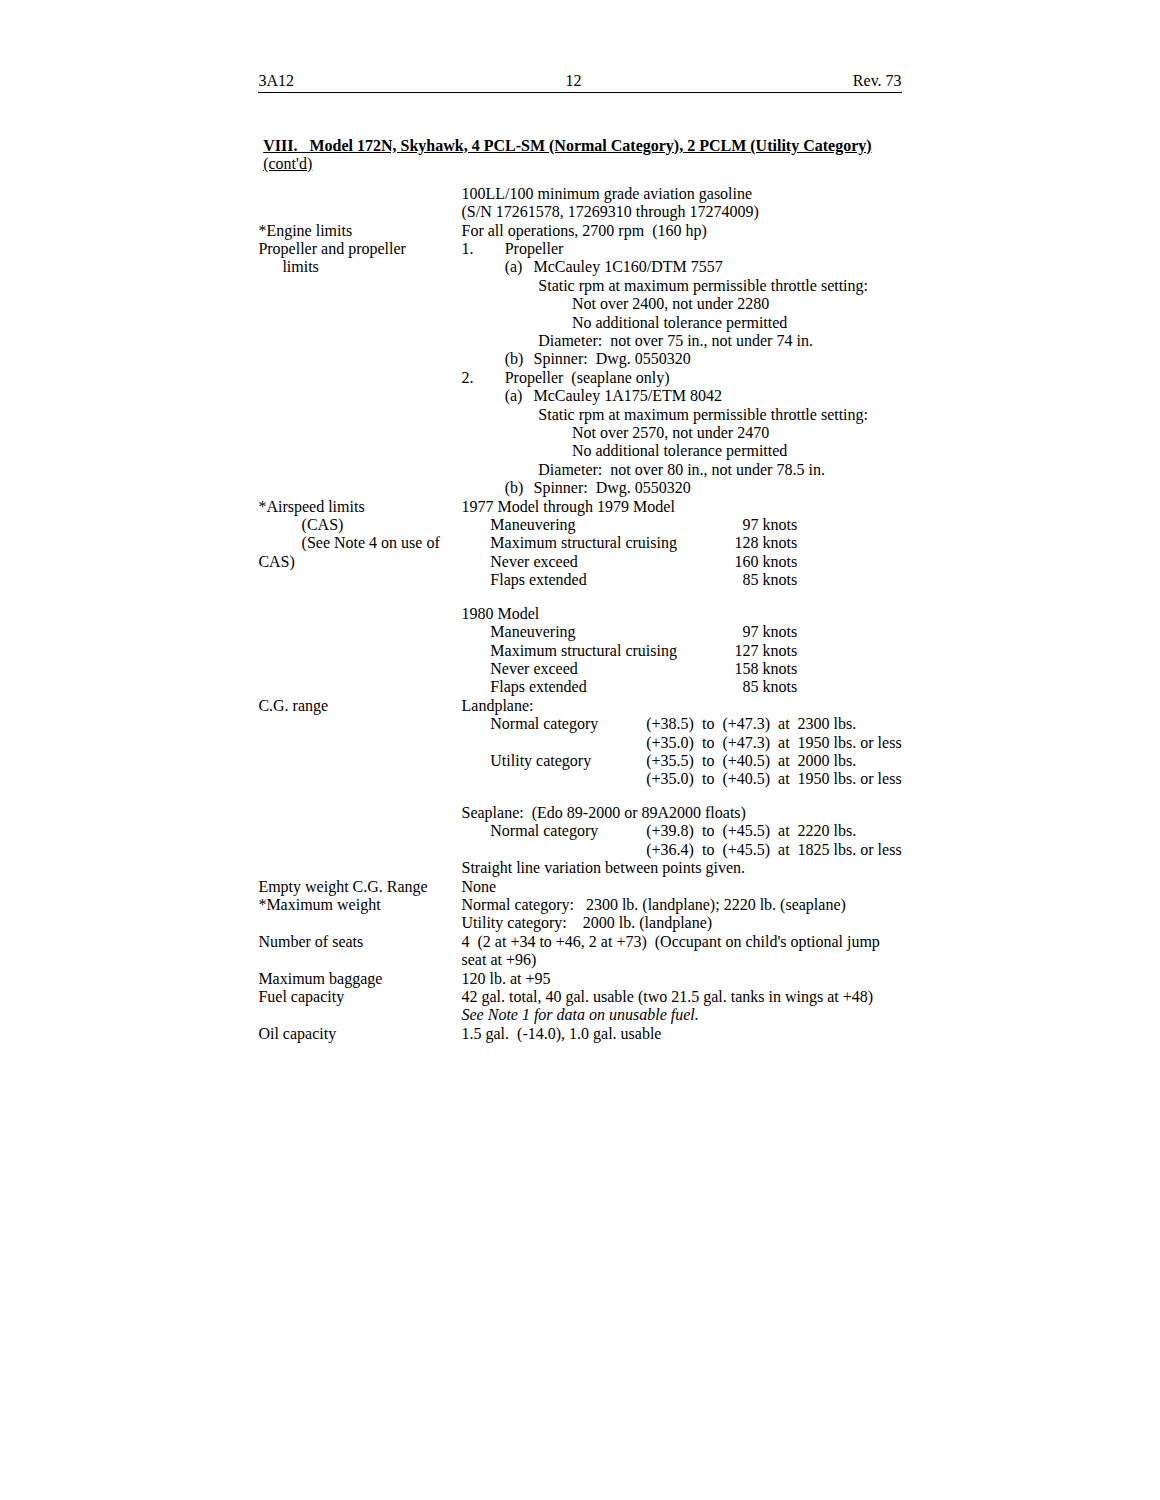3A12 12 Rev. 73
VIII. Model 172N, Skyhawk, 4 PCL-SM (Normal Category), 2 PCLM (Utility Category) (cont'd)
| | 100LL/100 minimum grade aviation gasoline (S/N 17261578, 17269310 through 17274009) |
| *Engine limits | For all operations, 2700 rpm (160 hp) |
| Propeller and propeller limits | 1. Propeller (a) McCauley 1C160/DTM 7557 Static rpm at maximum permissible throttle setting: Not over 2400, not under 2280 No additional tolerance permitted Diameter: not over 75 in., not under 74 in. (b) Spinner: Dwg. 0550320 2. Propeller (seaplane only) (a) McCauley 1A175/ETM 8042 Static rpm at maximum permissible throttle setting: Not over 2570, not under 2470 No additional tolerance permitted Diameter: not over 80 in., not under 78.5 in. (b) Spinner: Dwg. 0550320 |
| *Airspeed limits (CAS) (See Note 4 on use of CAS) | 1977 Model through 1979 Model / Maneuvering / 97 knots / / Maximum structural cruising / 128 knots / / Never exceed / 160 knots / / Flaps extended / 85 knots / 1980 Model / Maneuvering / 97 knots / / Maximum structural cruising / 127 knots / / Never exceed / 158 knots / / Flaps extended / 85 knots / |
| C.G. range | Landplane: / Normal category / (+38.5) to (+47.3) at 2300 lbs. / / / (+35.0) to (+47.3) at 1950 lbs. or less / / Utility category / (+35.5) to (+40.5) at 2000 lbs. / / / (+35.0) to (+40.5) at 1950 lbs. or less / Seaplane: (Edo 89-2000 or 89A2000 floats) / Normal category / (+39.8) to (+45.5) at 2220 lbs. / / / (+36.4) to (+45.5) at 1825 lbs. or less / Straight line variation between points given. |
| Empty weight C.G. Range | None |
| *Maximum weight | Normal category: 2300 lb. (landplane); 2220 lb. (seaplane) Utility category: 2000 lb. (landplane) |
| Number of seats | 4 (2 at +34 to +46, 2 at +73) (Occupant on child's optional jump seat at +96) |
| Maximum baggage | 120 lb. at +95 |
| Fuel capacity | 42 gal. total, 40 gal. usable (two 21.5 gal. tanks in wings at +48) See Note 1 for data on unusable fuel. |
| Oil capacity | 1.5 gal. (-14.0), 1.0 gal. usable |